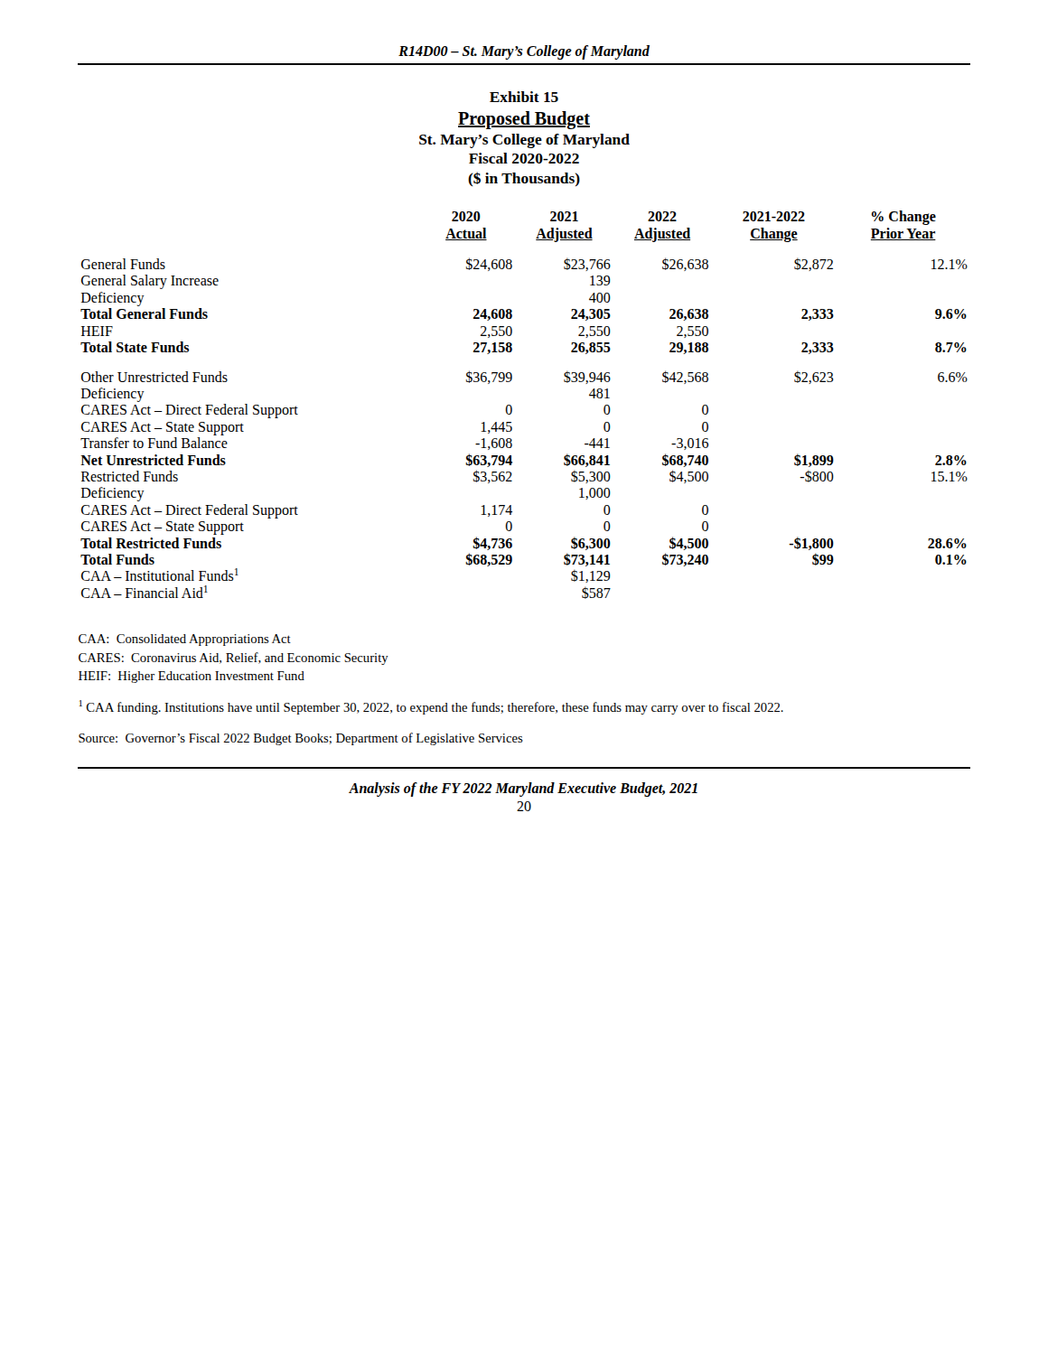R14D00 – St. Mary’s College of Maryland
Exhibit 15
Proposed Budget
St. Mary’s College of Maryland
Fiscal 2020-2022
($ in Thousands)
| | 2020 Actual | 2021 Adjusted | 2022 Adjusted | 2021-2022 Change | % Change Prior Year |
| --- | --- | --- | --- | --- | --- |
| General Funds | $24,608 | $23,766 | $26,638 | $2,872 | 12.1% |
| General Salary Increase | | 139 | | | |
| Deficiency | | 400 | | | |
| Total General Funds | 24,608 | 24,305 | 26,638 | 2,333 | 9.6% |
| HEIF | 2,550 | 2,550 | 2,550 | | |
| Total State Funds | 27,158 | 26,855 | 29,188 | 2,333 | 8.7% |
| Other Unrestricted Funds | $36,799 | $39,946 | $42,568 | $2,623 | 6.6% |
| Deficiency | | 481 | | | |
| CARES Act – Direct Federal Support | 0 | 0 | 0 | | |
| CARES Act – State Support | 1,445 | 0 | 0 | | |
| Transfer to Fund Balance | -1,608 | -441 | -3,016 | | |
| Net Unrestricted Funds | $63,794 | $66,841 | $68,740 | $1,899 | 2.8% |
| Restricted Funds | $3,562 | $5,300 | $4,500 | -$800 | 15.1% |
| Deficiency | | 1,000 | | | |
| CARES Act – Direct Federal Support | 1,174 | 0 | 0 | | |
| CARES Act – State Support | 0 | 0 | 0 | | |
| Total Restricted Funds | $4,736 | $6,300 | $4,500 | -$1,800 | 28.6% |
| Total Funds | $68,529 | $73,141 | $73,240 | $99 | 0.1% |
| CAA – Institutional Funds 1 | | $1,129 | | | |
| CAA – Financial Aid 1 | | $587 | | | |
CAA: Consolidated Appropriations Act
CARES: Coronavirus Aid, Relief, and Economic Security
HEIF: Higher Education Investment Fund
1 CAA funding. Institutions have until September 30, 2022, to expend the funds; therefore, these funds may carry over to fiscal 2022.
Source: Governor’s Fiscal 2022 Budget Books; Department of Legislative Services
Analysis of the FY 2022 Maryland Executive Budget, 2021
20